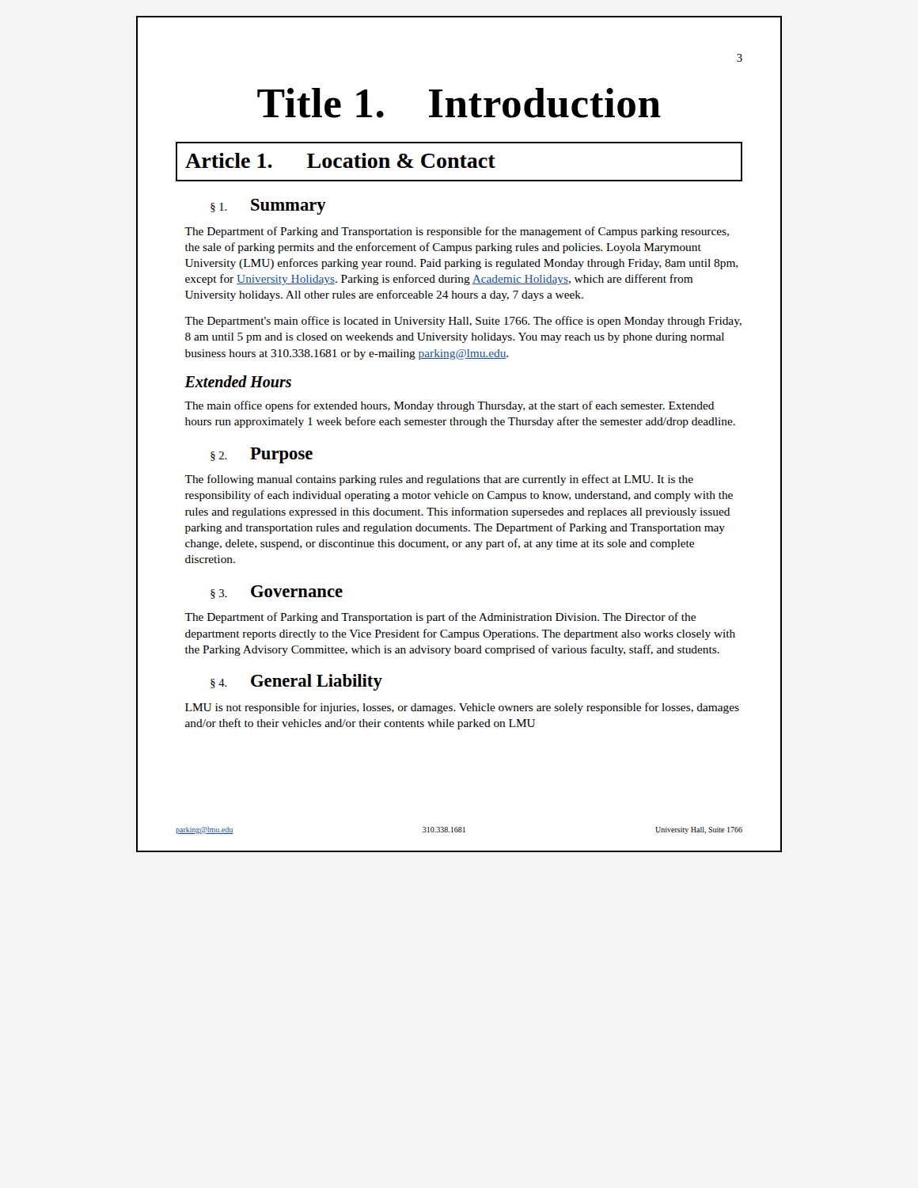3
Title 1. Introduction
Article 1. Location & Contact
§ 1. Summary
The Department of Parking and Transportation is responsible for the management of Campus parking resources, the sale of parking permits and the enforcement of Campus parking rules and policies. Loyola Marymount University (LMU) enforces parking year round. Paid parking is regulated Monday through Friday, 8am until 8pm, except for University Holidays. Parking is enforced during Academic Holidays, which are different from University holidays. All other rules are enforceable 24 hours a day, 7 days a week.
The Department's main office is located in University Hall, Suite 1766. The office is open Monday through Friday, 8 am until 5 pm and is closed on weekends and University holidays. You may reach us by phone during normal business hours at 310.338.1681 or by e-mailing parking@lmu.edu.
Extended Hours
The main office opens for extended hours, Monday through Thursday, at the start of each semester. Extended hours run approximately 1 week before each semester through the Thursday after the semester add/drop deadline.
§ 2. Purpose
The following manual contains parking rules and regulations that are currently in effect at LMU. It is the responsibility of each individual operating a motor vehicle on Campus to know, understand, and comply with the rules and regulations expressed in this document. This information supersedes and replaces all previously issued parking and transportation rules and regulation documents. The Department of Parking and Transportation may change, delete, suspend, or discontinue this document, or any part of, at any time at its sole and complete discretion.
§ 3. Governance
The Department of Parking and Transportation is part of the Administration Division. The Director of the department reports directly to the Vice President for Campus Operations. The department also works closely with the Parking Advisory Committee, which is an advisory board comprised of various faculty, staff, and students.
§ 4. General Liability
LMU is not responsible for injuries, losses, or damages. Vehicle owners are solely responsible for losses, damages and/or theft to their vehicles and/or their contents while parked on LMU
parking@lmu.edu 310.338.1681 University Hall, Suite 1766